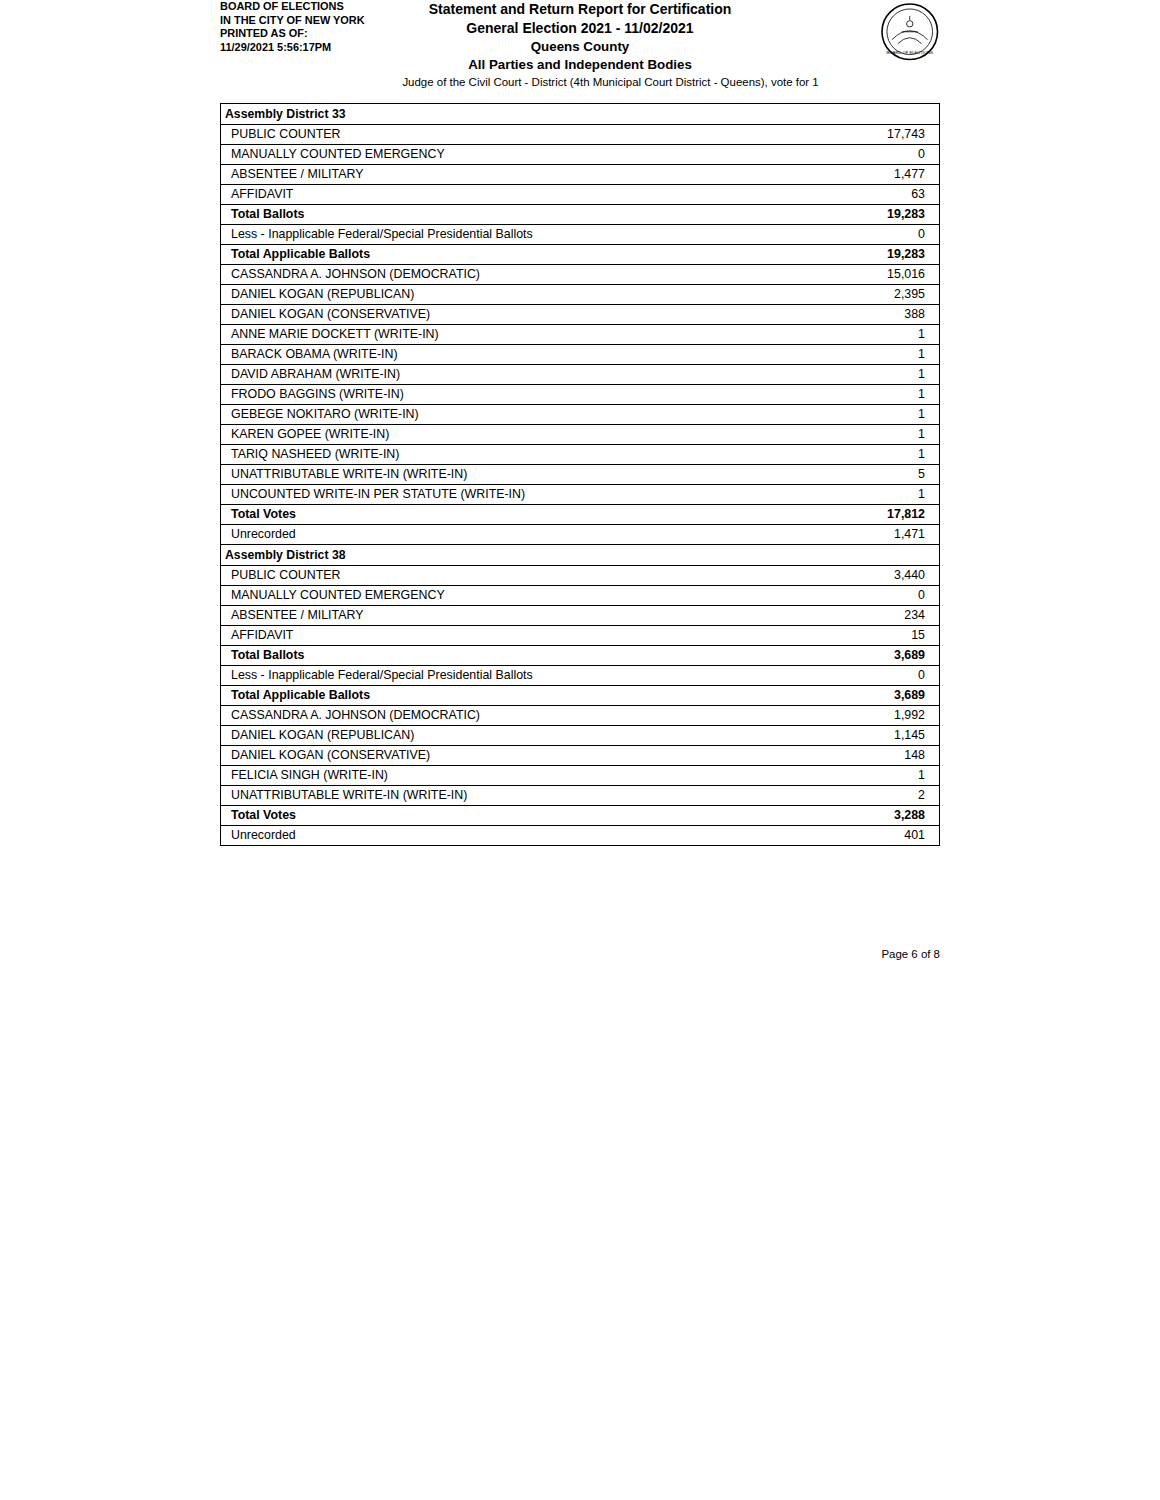BOARD OF ELECTIONS
IN THE CITY OF NEW YORK
PRINTED AS OF:
11/29/2021 5:56:17PM
Statement and Return Report for Certification
General Election 2021 - 11/02/2021
Queens County
All Parties and Independent Bodies
Judge of the Civil Court - District (4th Municipal Court District - Queens), vote for 1
BOARD OF ELECTIONS
Assembly District 33
| PUBLIC COUNTER | 17,743 |
| MANUALLY COUNTED EMERGENCY | 0 |
| ABSENTEE / MILITARY | 1,477 |
| AFFIDAVIT | 63 |
| Total Ballots | 19,283 |
| Less - Inapplicable Federal/Special Presidential Ballots | 0 |
| Total Applicable Ballots | 19,283 |
| CASSANDRA A. JOHNSON (DEMOCRATIC) | 15,016 |
| DANIEL KOGAN (REPUBLICAN) | 2,395 |
| DANIEL KOGAN (CONSERVATIVE) | 388 |
| ANNE MARIE DOCKETT (WRITE-IN) | 1 |
| BARACK OBAMA (WRITE-IN) | 1 |
| DAVID ABRAHAM (WRITE-IN) | 1 |
| FRODO BAGGINS (WRITE-IN) | 1 |
| GEBEGE NOKITARO (WRITE-IN) | 1 |
| KAREN GOPEE (WRITE-IN) | 1 |
| TARIQ NASHEED (WRITE-IN) | 1 |
| UNATTRIBUTABLE WRITE-IN (WRITE-IN) | 5 |
| UNCOUNTED WRITE-IN PER STATUTE (WRITE-IN) | 1 |
| Total Votes | 17,812 |
| Unrecorded | 1,471 |
Assembly District 38
| PUBLIC COUNTER | 3,440 |
| MANUALLY COUNTED EMERGENCY | 0 |
| ABSENTEE / MILITARY | 234 |
| AFFIDAVIT | 15 |
| Total Ballots | 3,689 |
| Less - Inapplicable Federal/Special Presidential Ballots | 0 |
| Total Applicable Ballots | 3,689 |
| CASSANDRA A. JOHNSON (DEMOCRATIC) | 1,992 |
| DANIEL KOGAN (REPUBLICAN) | 1,145 |
| DANIEL KOGAN (CONSERVATIVE) | 148 |
| FELICIA SINGH (WRITE-IN) | 1 |
| UNATTRIBUTABLE WRITE-IN (WRITE-IN) | 2 |
| Total Votes | 3,288 |
| Unrecorded | 401 |
Page 6 of 8